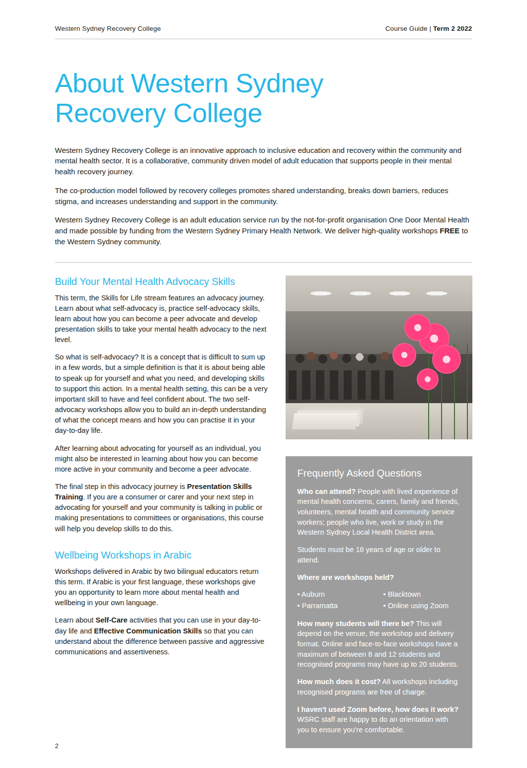Western Sydney Recovery College
Course Guide | Term 2 2022
About Western Sydney
Recovery College
Western Sydney Recovery College is an innovative approach to inclusive education and recovery within the community and mental health sector. It is a collaborative, community driven model of adult education that supports people in their mental health recovery journey.
The co-production model followed by recovery colleges promotes shared understanding, breaks down barriers, reduces stigma, and increases understanding and support in the community.
Western Sydney Recovery College is an adult education service run by the not-for-profit organisation One Door Mental Health and made possible by funding from the Western Sydney Primary Health Network. We deliver high-quality workshops FREE to the Western Sydney community.
Build Your Mental Health Advocacy Skills
This term, the Skills for Life stream features an advocacy journey. Learn about what self-advocacy is, practice self-advocacy skills, learn about how you can become a peer advocate and develop presentation skills to take your mental health advocacy to the next level.
So what is self-advocacy? It is a concept that is difficult to sum up in a few words, but a simple definition is that it is about being able to speak up for yourself and what you need, and developing skills to support this action. In a mental health setting, this can be a very important skill to have and feel confident about. The two self-advocacy workshops allow you to build an in-depth understanding of what the concept means and how you can practise it in your day-to-day life.
After learning about advocating for yourself as an individual, you might also be interested in learning about how you can become more active in your community and become a peer advocate.
The final step in this advocacy journey is Presentation Skills Training. If you are a consumer or carer and your next step in advocating for yourself and your community is talking in public or making presentations to committees or organisations, this course will help you develop skills to do this.
Wellbeing Workshops in Arabic
Workshops delivered in Arabic by two bilingual educators return this term. If Arabic is your first language, these workshops give you an opportunity to learn more about mental health and wellbeing in your own language.
Learn about Self-Care activities that you can use in your day-to-day life and Effective Communication Skills so that you can understand about the difference between passive and aggressive communications and assertiveness.
Frequently Asked Questions
Who can attend? People with lived experience of mental health concerns, carers, family and friends, volunteers, mental health and community service workers; people who live, work or study in the Western Sydney Local Health District area.
Students must be 18 years of age or older to attend.
Where are workshops held?
Auburn
Blacktown
Parramatta
Online using Zoom
How many students will there be? This will depend on the venue, the workshop and delivery format. Online and face-to-face workshops have a maximum of between 8 and 12 students and recognised programs may have up to 20 students.
How much does it cost? All workshops including recognised programs are free of charge.
I haven't used Zoom before, how does it work? WSRC staff are happy to do an orientation with you to ensure you're comfortable.
2